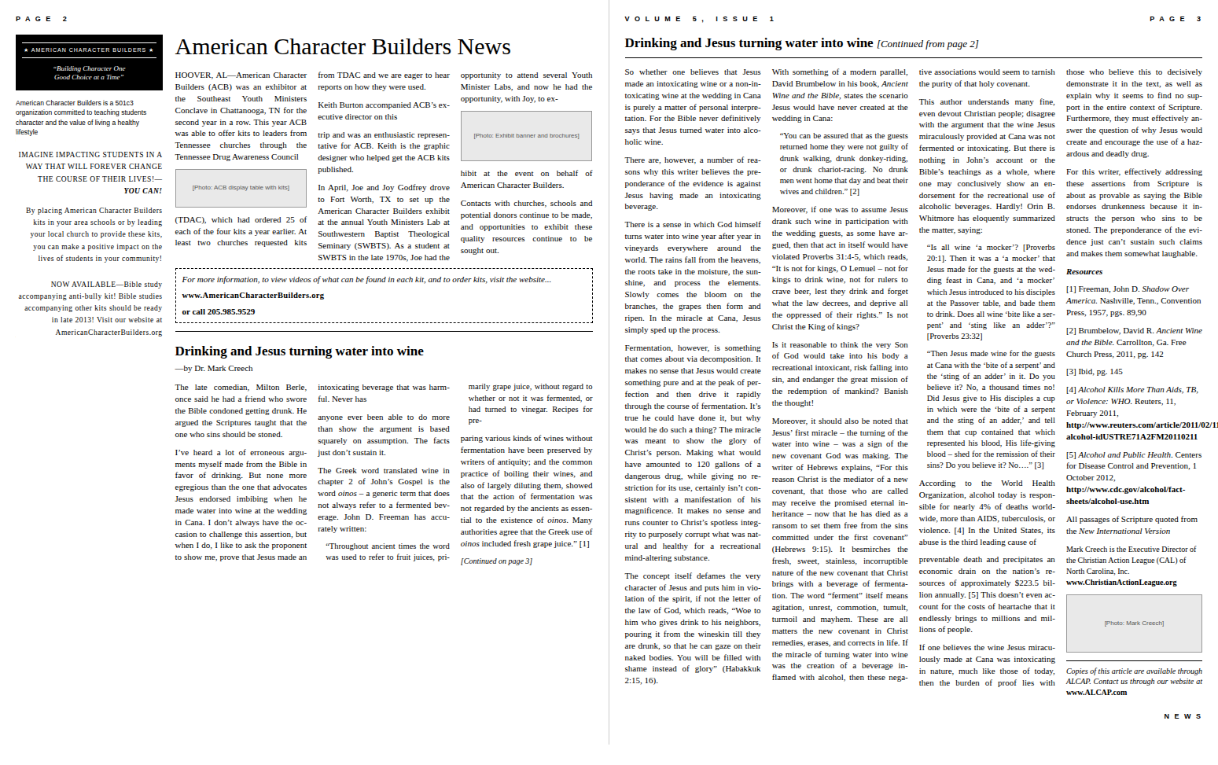P A G E 2
★ AMERICAN CHARACTER BUILDERS ★
“Building Character One
Good Choice at a Time”
American Character Builders is a 501c3 organization committed to teaching students character and the value of living a healthy lifestyle
IMAGINE IMPACTING STUDENTS IN A WAY THAT WILL FOREVER CHANGE THE COURSE OF THEIR LIVES!—
YOU CAN!
By placing American Character Builders kits in your area schools or by leading your local church to provide these kits, you can make a positive impact on the lives of students in your community!
NOW AVAILABLE—Bible study accompanying anti-bully kit! Bible studies accompanying other kits should be ready in late 2013! Visit our website at AmericanCharacterBuilders.org
American Character Builders News
HOOVER, AL—American Character Builders (ACB) was an exhibitor at the Southeast Youth Ministers Conclave in Chattanooga, TN for the second year in a row. This year ACB was able to offer kits to leaders from Tennessee churches through the Tennessee Drug Awareness Council
[Photo: ACB display table with kits]
(TDAC), which had ordered 25 of each of the four kits a year earlier. At least two churches requested kits from TDAC and we are eager to hear reports on how they were used.
Keith Burton accompanied ACB’s executive director on this
trip and was an enthusiastic representative for ACB. Keith is the graphic designer who helped get the ACB kits published.
In April, Joe and Joy Godfrey drove to Fort Worth, TX to set up the American Character Builders exhibit at the annual Youth Ministers Lab at Southwestern Baptist Theological Seminary (SWBTS). As a student at SWBTS in the late 1970s, Joe had the opportunity to attend several Youth Minister Labs, and now he had the opportunity, with Joy, to ex-
[Photo: Exhibit banner and brochures]
hibit at the event on behalf of American Character Builders.
Contacts with churches, schools and potential donors continue to be made, and opportunities to exhibit these quality resources continue to be sought out.
For more information, to view videos of what can be found in each kit, and to order kits, visit the website...
www.AmericanCharacterBuilders.org
or call 205.985.9529
Drinking and Jesus turning water into wine
—by Dr. Mark Creech
The late comedian, Milton Berle, once said he had a friend who swore the Bible condoned getting drunk. He argued the Scriptures taught that the one who sins should be stoned.
I’ve heard a lot of erroneous arguments myself made from the Bible in favor of drinking. But none more egregious than the one that advocates Jesus endorsed imbibing when he made water into wine at the wedding in Cana. I don’t always have the occasion to challenge this assertion, but when I do, I like to ask the proponent to show me, prove that Jesus made an intoxicating beverage that was harmful. Never has
anyone ever been able to do more than show the argument is based squarely on assumption. The facts just don’t sustain it.
The Greek word translated wine in chapter 2 of John’s Gospel is the word oinos – a generic term that does not always refer to a fermented beverage. John D. Freeman has accurately written:
“Throughout ancient times the word was used to refer to fruit juices, primarily grape juice, without regard to whether or not it was fermented, or had turned to vinegar. Recipes for pre-
paring various kinds of wines without fermentation have been preserved by writers of antiquity; and the common practice of boiling their wines, and also of largely diluting them, showed that the action of fermentation was not regarded by the ancients as essential to the existence of oinos. Many authorities agree that the Greek use of oinos included fresh grape juice.” [1]
[Continued on page 3]
V O L U M E 5 , I S S U E 1 P A G E 3
Drinking and Jesus turning water into wine [Continued from page 2]
So whether one believes that Jesus made an intoxicating wine or a non-intoxicating wine at the wedding in Cana is purely a matter of personal interpretation. For the Bible never definitively says that Jesus turned water into alcoholic wine.
There are, however, a number of reasons why this writer believes the preponderance of the evidence is against Jesus having made an intoxicating beverage.
There is a sense in which God himself turns water into wine year after year in vineyards everywhere around the world. The rains fall from the heavens, the roots take in the moisture, the sunshine, and process the elements. Slowly comes the bloom on the branches, the grapes then form and ripen. In the miracle at Cana, Jesus simply sped up the process.
Fermentation, however, is something that comes about via decomposition. It makes no sense that Jesus would create something pure and at the peak of perfection and then drive it rapidly through the course of fermentation. It’s true he could have done it, but why would he do such a thing? The miracle was meant to show the glory of Christ’s person. Making what would have amounted to 120 gallons of a dangerous drug, while giving no restriction for its use, certainly isn’t consistent with a manifestation of his magnificence. It makes no sense and runs counter to Christ’s spotless integrity to purposely corrupt what was natural and healthy for a recreational mind-altering substance.
The concept itself defames the very character of Jesus and puts him in violation of the spirit, if not the letter of the law of God, which reads, “Woe to him who gives drink to his neighbors, pouring it from the wineskin till they are drunk, so that he can gaze on their naked bodies. You will be filled with shame instead of glory” (Habakkuk 2:15, 16).
With something of a modern parallel, David Brumbelow in his book, Ancient Wine and the Bible, states the scenario Jesus would have never created at the wedding in Cana:
“You can be assured that as the guests returned home they were not guilty of drunk walking, drunk donkey-riding, or drunk chariot-racing. No drunk men went home that day and beat their wives and children.” [2]
Moreover, if one was to assume Jesus drank such wine in participation with the wedding guests, as some have argued, then that act in itself would have violated Proverbs 31:4-5, which reads, “It is not for kings, O Lemuel – not for kings to drink wine, not for rulers to crave beer, lest they drink and forget what the law decrees, and deprive all the oppressed of their rights.” Is not Christ the King of kings?
Is it reasonable to think the very Son of God would take into his body a recreational intoxicant, risk falling into sin, and endanger the great mission of the redemption of mankind? Banish the thought!
Moreover, it should also be noted that Jesus’ first miracle – the turning of the water into wine – was a sign of the new covenant God was making. The writer of Hebrews explains, “For this reason Christ is the mediator of a new covenant, that those who are called may receive the promised eternal inheritance – now that he has died as a ransom to set them free from the sins committed under the first covenant” (Hebrews 9:15). It besmirches the fresh, sweet, stainless, incorruptible nature of the new covenant that Christ brings with a beverage of fermentation. The word “ferment” itself means agitation, unrest, commotion, tumult, turmoil and mayhem. These are all matters the new covenant in Christ remedies, erases, and corrects in life. If the miracle of turning water into wine was the creation of a beverage inflamed with alcohol, then these negative associations would seem to tarnish the purity of that holy covenant.
This author understands many fine, even devout Christian people; disagree with the argument that the wine Jesus miraculously provided at Cana was not fermented or intoxicating. But there is nothing in John’s account or the Bible’s teachings as a whole, where one may conclusively show an endorsement for the recreational use of alcoholic beverages. Hardly! Orin B. Whitmore has eloquently summarized the matter, saying:
“Is all wine ‘a mocker’? [Proverbs 20:1]. Then it was a ‘a mocker’ that Jesus made for the guests at the wedding feast in Cana, and ‘a mocker’ which Jesus introduced to his disciples at the Passover table, and bade them to drink. Does all wine ‘bite like a serpent’ and ‘sting like an adder’?” [Proverbs 23:32]
“Then Jesus made wine for the guests at Cana with the ‘bite of a serpent’ and the ‘sting of an adder’ in it. Do you believe it? No, a thousand times no! Did Jesus give to His disciples a cup in which were the ‘bite of a serpent and the sting of an adder,’ and tell them that cup contained that which represented his blood, His life-giving blood – shed for the remission of their sins? Do you believe it? No….” [3]
According to the World Health Organization, alcohol today is responsible for nearly 4% of deaths worldwide, more than AIDS, tuberculosis, or violence. [4] In the United States, its abuse is the third leading cause of
preventable death and precipitates an economic drain on the nation’s resources of approximately $223.5 billion annually. [5] This doesn’t even account for the costs of heartache that it endlessly brings to millions and millions of people.
If one believes the wine Jesus miraculously made at Cana was intoxicating in nature, much like those of today, then the burden of proof lies with those who believe this to decisively demonstrate it in the text, as well as explain why it seems to find no support in the entire context of Scripture. Furthermore, they must effectively answer the question of why Jesus would create and encourage the use of a hazardous and deadly drug.
For this writer, effectively addressing these assertions from Scripture is about as provable as saying the Bible endorses drunkenness because it instructs the person who sins to be stoned. The preponderance of the evidence just can’t sustain such claims and makes them somewhat laughable.
Resources
[1] Freeman, John D. Shadow Over America. Nashville, Tenn., Convention Press, 1957, pgs. 89,90
[2] Brumbelow, David R. Ancient Wine and the Bible. Carrollton, Ga. Free Church Press, 2011, pg. 142
[3] Ibid, pg. 145
[4] Alcohol Kills More Than Aids, TB, or Violence: WHO. Reuters, 11, February 2011, http://www.reuters.com/article/2011/02/11/us-alcohol-idUSTRE71A2FM20110211
[5] Alcohol and Public Health. Centers for Disease Control and Prevention, 1 October 2012, http://www.cdc.gov/alcohol/fact-sheets/alcohol-use.htm
All passages of Scripture quoted from the New International Version
Mark Creech is the Executive Director of the Christian Action League (CAL) of North Carolina, Inc.
www.ChristianActionLeague.org
[Photo: Mark Creech]
Copies of this article are available through ALCAP. Contact us through our website at www.ALCAP.com
N E W S